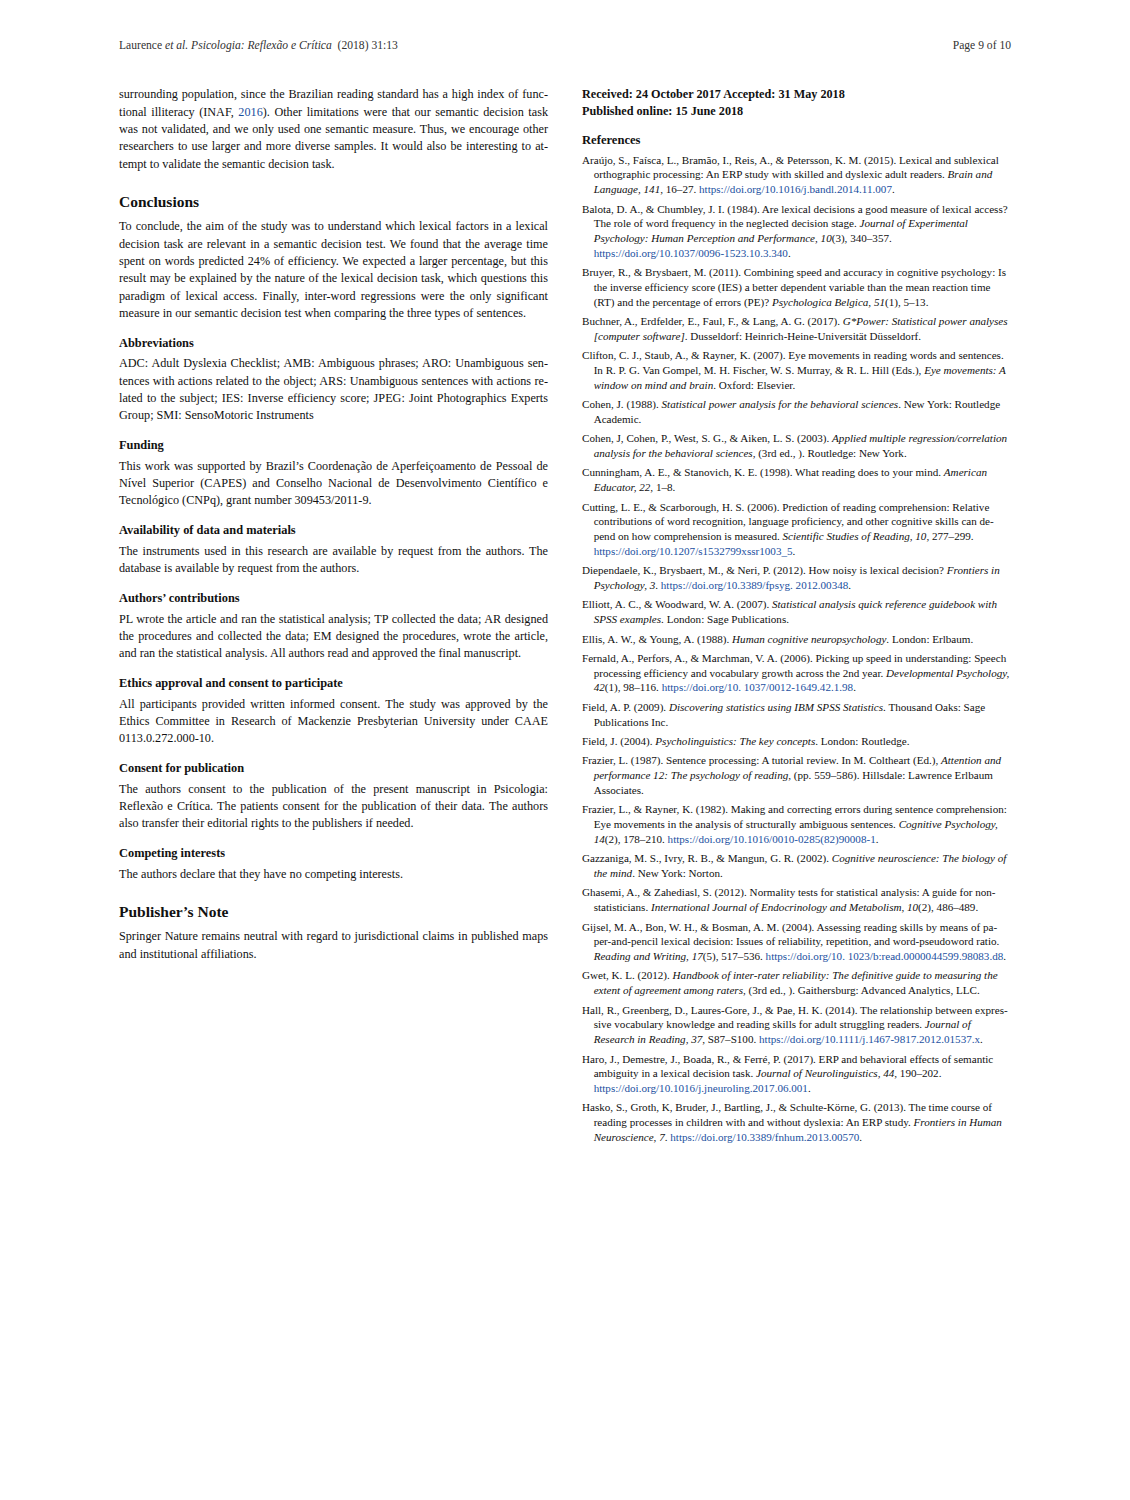Laurence et al. Psicologia: Reflexão e Crítica (2018) 31:13
Page 9 of 10
surrounding population, since the Brazilian reading standard has a high index of functional illiteracy (INAF, 2016). Other limitations were that our semantic decision task was not validated, and we only used one semantic measure. Thus, we encourage other researchers to use larger and more diverse samples. It would also be interesting to attempt to validate the semantic decision task.
Conclusions
To conclude, the aim of the study was to understand which lexical factors in a lexical decision task are relevant in a semantic decision test. We found that the average time spent on words predicted 24% of efficiency. We expected a larger percentage, but this result may be explained by the nature of the lexical decision task, which questions this paradigm of lexical access. Finally, inter-word regressions were the only significant measure in our semantic decision test when comparing the three types of sentences.
Abbreviations
ADC: Adult Dyslexia Checklist; AMB: Ambiguous phrases; ARO: Unambiguous sentences with actions related to the object; ARS: Unambiguous sentences with actions related to the subject; IES: Inverse efficiency score; JPEG: Joint Photographics Experts Group; SMI: SensoMotoric Instruments
Funding
This work was supported by Brazil’s Coordenação de Aperfeiçoamento de Pessoal de Nível Superior (CAPES) and Conselho Nacional de Desenvolvimento Científico e Tecnológico (CNPq), grant number 309453/2011-9.
Availability of data and materials
The instruments used in this research are available by request from the authors. The database is available by request from the authors.
Authors’ contributions
PL wrote the article and ran the statistical analysis; TP collected the data; AR designed the procedures and collected the data; EM designed the procedures, wrote the article, and ran the statistical analysis. All authors read and approved the final manuscript.
Ethics approval and consent to participate
All participants provided written informed consent. The study was approved by the Ethics Committee in Research of Mackenzie Presbyterian University under CAAE 0113.0.272.000-10.
Consent for publication
The authors consent to the publication of the present manuscript in Psicologia: Reflexão e Crítica. The patients consent for the publication of their data. The authors also transfer their editorial rights to the publishers if needed.
Competing interests
The authors declare that they have no competing interests.
Publisher’s Note
Springer Nature remains neutral with regard to jurisdictional claims in published maps and institutional affiliations.
Received: 24 October 2017 Accepted: 31 May 2018
Published online: 15 June 2018
References
Araújo, S., Faísca, L., Bramão, I., Reis, A., & Petersson, K. M. (2015). Lexical and sublexical orthographic processing: An ERP study with skilled and dyslexic adult readers. Brain and Language, 141, 16–27. https://doi.org/10.1016/j.bandl.2014.11.007.
Balota, D. A., & Chumbley, J. I. (1984). Are lexical decisions a good measure of lexical access? The role of word frequency in the neglected decision stage. Journal of Experimental Psychology: Human Perception and Performance, 10(3), 340–357. https://doi.org/10.1037/0096-1523.10.3.340.
Bruyer, R., & Brysbaert, M. (2011). Combining speed and accuracy in cognitive psychology: Is the inverse efficiency score (IES) a better dependent variable than the mean reaction time (RT) and the percentage of errors (PE)? Psychologica Belgica, 51(1), 5–13.
Buchner, A., Erdfelder, E., Faul, F., & Lang, A. G. (2017). G*Power: Statistical power analyses [computer software]. Dusseldorf: Heinrich-Heine-Universität Düsseldorf.
Clifton, C. J., Staub, A., & Rayner, K. (2007). Eye movements in reading words and sentences. In R. P. G. Van Gompel, M. H. Fischer, W. S. Murray, & R. L. Hill (Eds.), Eye movements: A window on mind and brain. Oxford: Elsevier.
Cohen, J. (1988). Statistical power analysis for the behavioral sciences. New York: Routledge Academic.
Cohen, J, Cohen, P., West, S. G., & Aiken, L. S. (2003). Applied multiple regression/correlation analysis for the behavioral sciences, (3rd ed., ). Routledge: New York.
Cunningham, A. E., & Stanovich, K. E. (1998). What reading does to your mind. American Educator, 22, 1–8.
Cutting, L. E., & Scarborough, H. S. (2006). Prediction of reading comprehension: Relative contributions of word recognition, language proficiency, and other cognitive skills can depend on how comprehension is measured. Scientific Studies of Reading, 10, 277–299. https://doi.org/10.1207/s1532799xssr1003_5.
Diependaele, K., Brysbaert, M., & Neri, P. (2012). How noisy is lexical decision? Frontiers in Psychology, 3. https://doi.org/10.3389/fpsyg. 2012.00348.
Elliott, A. C., & Woodward, W. A. (2007). Statistical analysis quick reference guidebook with SPSS examples. London: Sage Publications.
Ellis, A. W., & Young, A. (1988). Human cognitive neuropsychology. London: Erlbaum.
Fernald, A., Perfors, A., & Marchman, V. A. (2006). Picking up speed in understanding: Speech processing efficiency and vocabulary growth across the 2nd year. Developmental Psychology, 42(1), 98–116. https://doi.org/10. 1037/0012-1649.42.1.98.
Field, A. P. (2009). Discovering statistics using IBM SPSS Statistics. Thousand Oaks: Sage Publications Inc.
Field, J. (2004). Psycholinguistics: The key concepts. London: Routledge.
Frazier, L. (1987). Sentence processing: A tutorial review. In M. Coltheart (Ed.), Attention and performance 12: The psychology of reading, (pp. 559–586). Hillsdale: Lawrence Erlbaum Associates.
Frazier, L., & Rayner, K. (1982). Making and correcting errors during sentence comprehension: Eye movements in the analysis of structurally ambiguous sentences. Cognitive Psychology, 14(2), 178–210. https://doi.org/10.1016/0010-0285(82)90008-1.
Gazzaniga, M. S., Ivry, R. B., & Mangun, G. R. (2002). Cognitive neuroscience: The biology of the mind. New York: Norton.
Ghasemi, A., & Zahediasl, S. (2012). Normality tests for statistical analysis: A guide for non-statisticians. International Journal of Endocrinology and Metabolism, 10(2), 486–489.
Gijsel, M. A., Bon, W. H., & Bosman, A. M. (2004). Assessing reading skills by means of paper-and-pencil lexical decision: Issues of reliability, repetition, and word-pseudoword ratio. Reading and Writing, 17(5), 517–536. https://doi.org/10. 1023/b:read.0000044599.98083.d8.
Gwet, K. L. (2012). Handbook of inter-rater reliability: The definitive guide to measuring the extent of agreement among raters, (3rd ed., ). Gaithersburg: Advanced Analytics, LLC.
Hall, R., Greenberg, D., Laures-Gore, J., & Pae, H. K. (2014). The relationship between expressive vocabulary knowledge and reading skills for adult struggling readers. Journal of Research in Reading, 37, S87–S100. https://doi.org/10.1111/j.1467-9817.2012.01537.x.
Haro, J., Demestre, J., Boada, R., & Ferré, P. (2017). ERP and behavioral effects of semantic ambiguity in a lexical decision task. Journal of Neurolinguistics, 44, 190–202. https://doi.org/10.1016/j.jneuroling.2017.06.001.
Hasko, S., Groth, K, Bruder, J., Bartling, J., & Schulte-Körne, G. (2013). The time course of reading processes in children with and without dyslexia: An ERP study. Frontiers in Human Neuroscience, 7. https://doi.org/10.3389/fnhum.2013.00570.